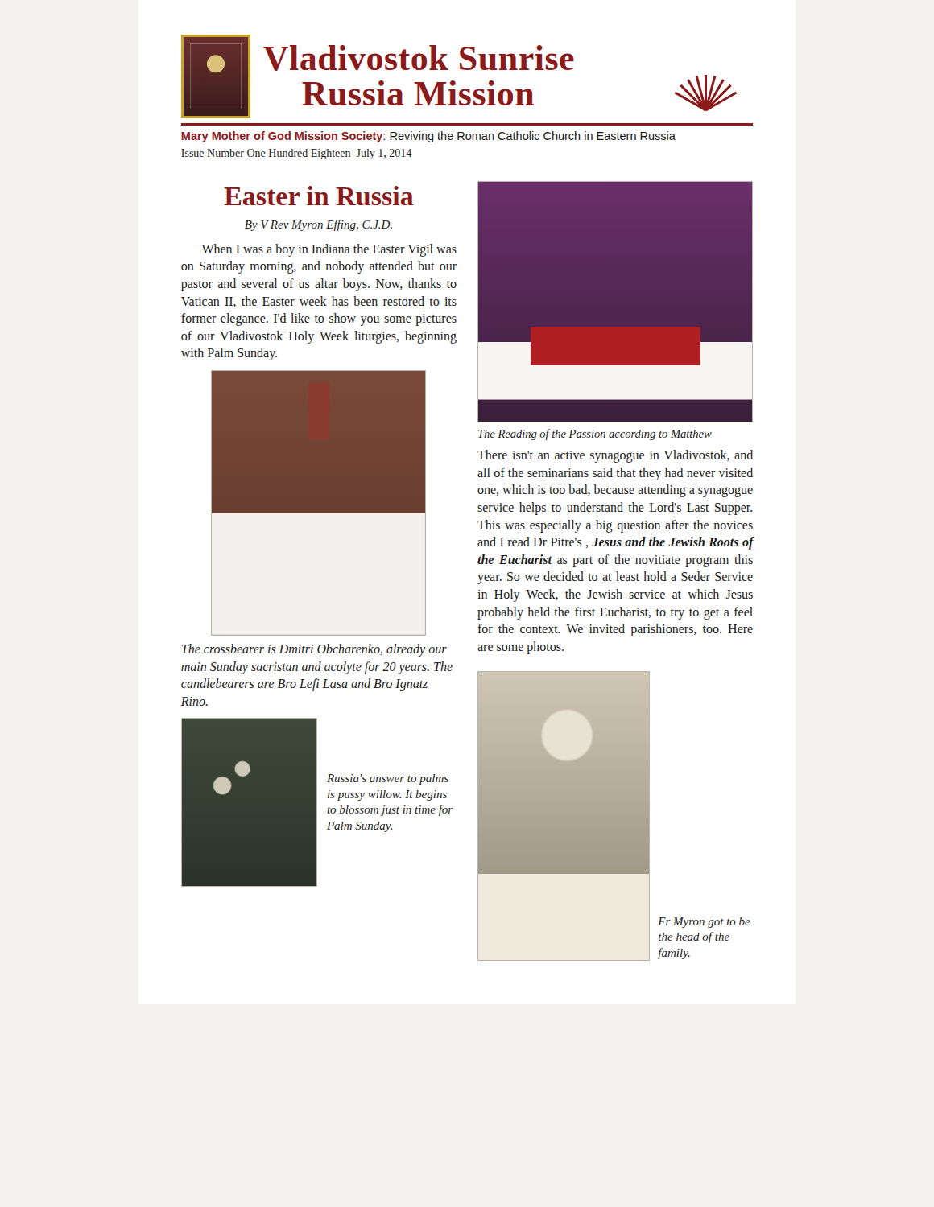Vladivostok Sunrise
Russia Mission
Mary Mother of God Mission Society: Reviving the Roman Catholic Church in Eastern Russia
Issue Number One Hundred Eighteen July 1, 2014
Easter in Russia
By V Rev Myron Effing, C.J.D.
When I was a boy in Indiana the Easter Vigil was on Saturday morning, and nobody attended but our pastor and several of us altar boys. Now, thanks to Vatican II, the Easter week has been restored to its former elegance. I'd like to show you some pictures of our Vladivostok Holy Week liturgies, beginning with Palm Sunday.
The crossbearer is Dmitri Obcharenko, already our main Sunday sacristan and acolyte for 20 years. The candlebearers are Bro Lefi Lasa and Bro Ignatz Rino.
Russia's answer to palms is pussy willow. It begins to blossom just in time for Palm Sunday.
The Reading of the Passion according to Matthew
There isn't an active synagogue in Vladivostok, and all of the seminarians said that they had never visited one, which is too bad, because attending a synagogue service helps to understand the Lord's Last Supper. This was especially a big question after the novices and I read Dr Pitre's , Jesus and the Jewish Roots of the Eucharist as part of the novitiate program this year. So we decided to at least hold a Seder Service in Holy Week, the Jewish service at which Jesus probably held the first Eucharist, to try to get a feel for the context. We invited parishioners, too. Here are some photos.
Fr Myron got to be the head of the family.